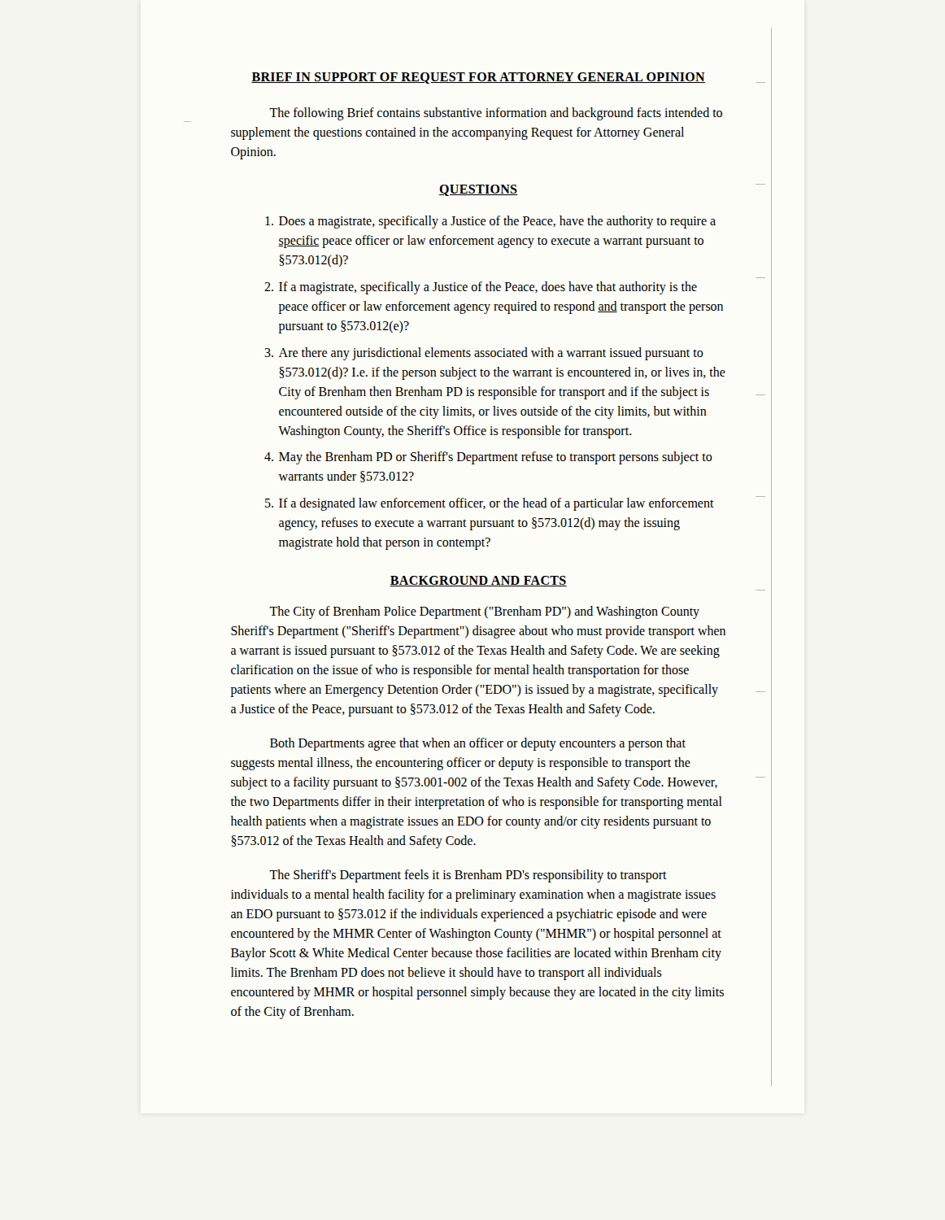BRIEF IN SUPPORT OF REQUEST FOR ATTORNEY GENERAL OPINION
The following Brief contains substantive information and background facts intended to supplement the questions contained in the accompanying Request for Attorney General Opinion.
QUESTIONS
Does a magistrate, specifically a Justice of the Peace, have the authority to require a specific peace officer or law enforcement agency to execute a warrant pursuant to §573.012(d)?
If a magistrate, specifically a Justice of the Peace, does have that authority is the peace officer or law enforcement agency required to respond and transport the person pursuant to §573.012(e)?
Are there any jurisdictional elements associated with a warrant issued pursuant to §573.012(d)? I.e. if the person subject to the warrant is encountered in, or lives in, the City of Brenham then Brenham PD is responsible for transport and if the subject is encountered outside of the city limits, or lives outside of the city limits, but within Washington County, the Sheriff's Office is responsible for transport.
May the Brenham PD or Sheriff's Department refuse to transport persons subject to warrants under §573.012?
If a designated law enforcement officer, or the head of a particular law enforcement agency, refuses to execute a warrant pursuant to §573.012(d) may the issuing magistrate hold that person in contempt?
BACKGROUND AND FACTS
The City of Brenham Police Department ("Brenham PD") and Washington County Sheriff's Department ("Sheriff's Department") disagree about who must provide transport when a warrant is issued pursuant to §573.012 of the Texas Health and Safety Code. We are seeking clarification on the issue of who is responsible for mental health transportation for those patients where an Emergency Detention Order ("EDO") is issued by a magistrate, specifically a Justice of the Peace, pursuant to §573.012 of the Texas Health and Safety Code.
Both Departments agree that when an officer or deputy encounters a person that suggests mental illness, the encountering officer or deputy is responsible to transport the subject to a facility pursuant to §573.001-002 of the Texas Health and Safety Code. However, the two Departments differ in their interpretation of who is responsible for transporting mental health patients when a magistrate issues an EDO for county and/or city residents pursuant to §573.012 of the Texas Health and Safety Code.
The Sheriff's Department feels it is Brenham PD's responsibility to transport individuals to a mental health facility for a preliminary examination when a magistrate issues an EDO pursuant to §573.012 if the individuals experienced a psychiatric episode and were encountered by the MHMR Center of Washington County ("MHMR") or hospital personnel at Baylor Scott & White Medical Center because those facilities are located within Brenham city limits. The Brenham PD does not believe it should have to transport all individuals encountered by MHMR or hospital personnel simply because they are located in the city limits of the City of Brenham.